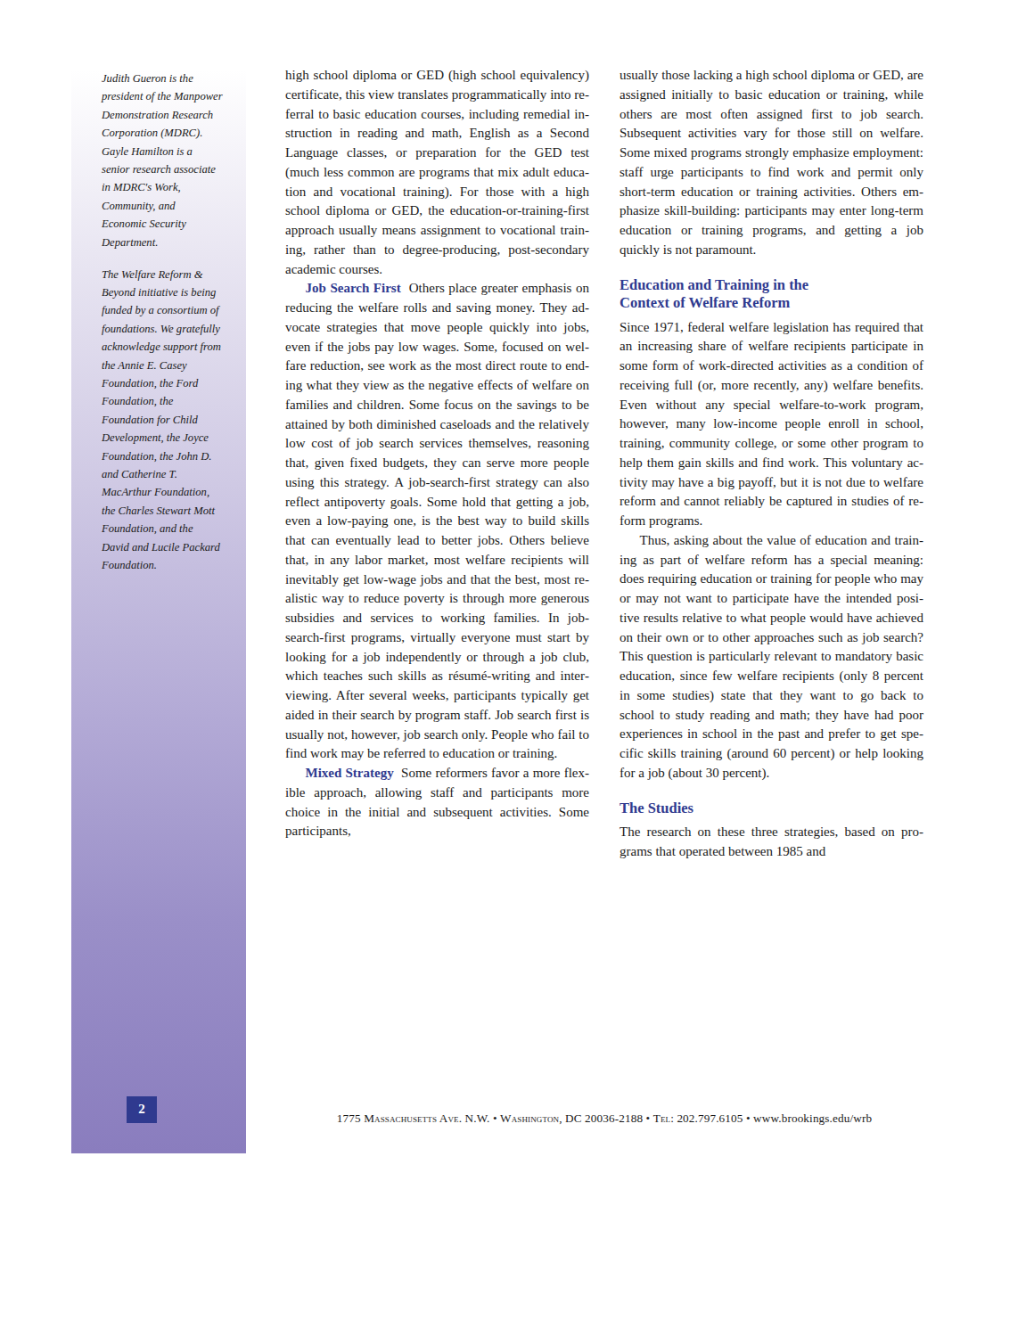Judith Gueron is the president of the Manpower Demonstration Research Corporation (MDRC). Gayle Hamilton is a senior research associate in MDRC's Work, Community, and Economic Security Department.
The Welfare Reform & Beyond initiative is being funded by a consortium of foundations. We gratefully acknowledge support from the Annie E. Casey Foundation, the Ford Foundation, the Foundation for Child Development, the Joyce Foundation, the John D. and Catherine T. MacArthur Foundation, the Charles Stewart Mott Foundation, and the David and Lucile Packard Foundation.
2
high school diploma or GED (high school equivalency) certificate, this view translates programmatically into referral to basic education courses, including remedial instruction in reading and math, English as a Second Language classes, or preparation for the GED test (much less common are programs that mix adult education and vocational training). For those with a high school diploma or GED, the education-or-training-first approach usually means assignment to vocational training, rather than to degree-producing, post-secondary academic courses.
Job Search First Others place greater emphasis on reducing the welfare rolls and saving money. They advocate strategies that move people quickly into jobs, even if the jobs pay low wages. Some, focused on welfare reduction, see work as the most direct route to ending what they view as the negative effects of welfare on families and children. Some focus on the savings to be attained by both diminished caseloads and the relatively low cost of job search services themselves, reasoning that, given fixed budgets, they can serve more people using this strategy. A job-search-first strategy can also reflect antipoverty goals. Some hold that getting a job, even a low-paying one, is the best way to build skills that can eventually lead to better jobs. Others believe that, in any labor market, most welfare recipients will inevitably get low-wage jobs and that the best, most realistic way to reduce poverty is through more generous subsidies and services to working families. In job-search-first programs, virtually everyone must start by looking for a job independently or through a job club, which teaches such skills as résumé-writing and interviewing. After several weeks, participants typically get aided in their search by program staff. Job search first is usually not, however, job search only. People who fail to find work may be referred to education or training.
Mixed Strategy Some reformers favor a more flexible approach, allowing staff and participants more choice in the initial and subsequent activities. Some participants,
usually those lacking a high school diploma or GED, are assigned initially to basic education or training, while others are most often assigned first to job search. Subsequent activities vary for those still on welfare. Some mixed programs strongly emphasize employment: staff urge participants to find work and permit only short-term education or training activities. Others emphasize skill-building: participants may enter long-term education or training programs, and getting a job quickly is not paramount.
Education and Training in the
Context of Welfare Reform
Since 1971, federal welfare legislation has required that an increasing share of welfare recipients participate in some form of work-directed activities as a condition of receiving full (or, more recently, any) welfare benefits. Even without any special welfare-to-work program, however, many low-income people enroll in school, training, community college, or some other program to help them gain skills and find work. This voluntary activity may have a big payoff, but it is not due to welfare reform and cannot reliably be captured in studies of reform programs.
Thus, asking about the value of education and training as part of welfare reform has a special meaning: does requiring education or training for people who may or may not want to participate have the intended positive results relative to what people would have achieved on their own or to other approaches such as job search? This question is particularly relevant to mandatory basic education, since few welfare recipients (only 8 percent in some studies) state that they want to go back to school to study reading and math; they have had poor experiences in school in the past and prefer to get specific skills training (around 60 percent) or help looking for a job (about 30 percent).
The Studies
The research on these three strategies, based on programs that operated between 1985 and
1775 Massachusetts Ave. N.W. • Washington, DC 20036-2188 • Tel: 202.797.6105 • www.brookings.edu/wrb